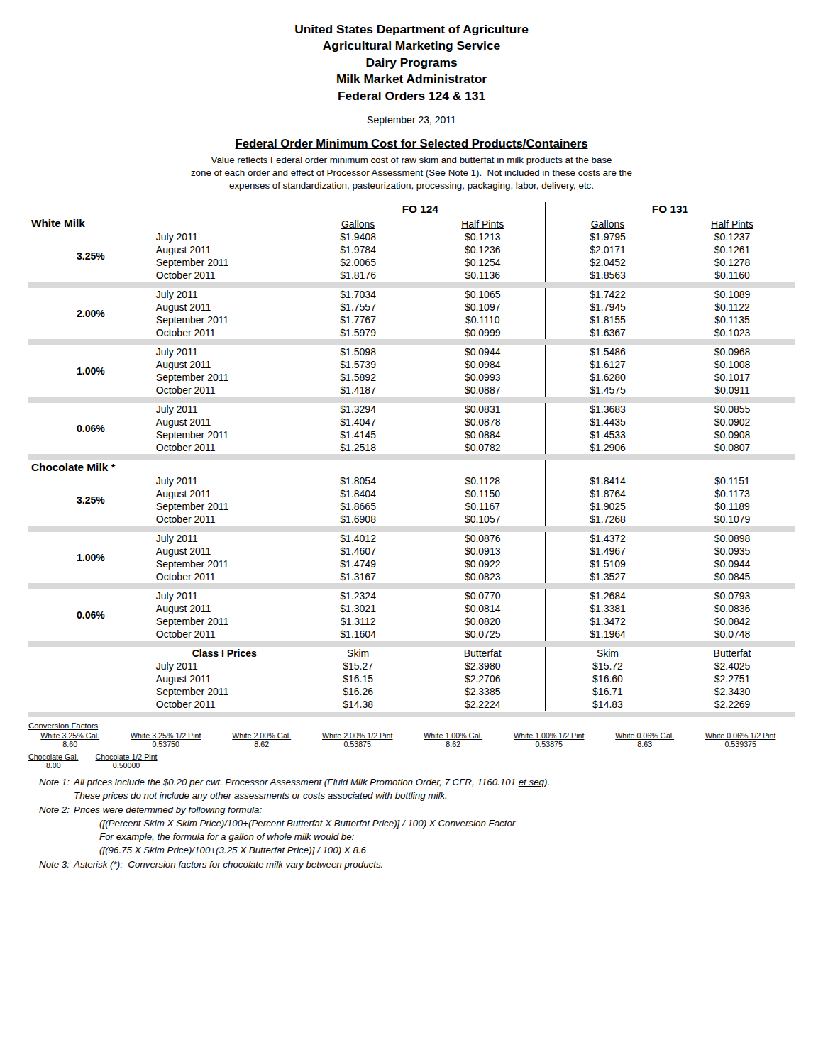United States Department of Agriculture
Agricultural Marketing Service
Dairy Programs
Milk Market Administrator
Federal Orders 124 & 131
September 23, 2011
Federal Order Minimum Cost for Selected Products/Containers
Value reflects Federal order minimum cost of raw skim and butterfat in milk products at the base
zone of each order and effect of Processor Assessment (See Note 1). Not included in these costs are the
expenses of standardization, pasteurization, processing, packaging, labor, delivery, etc.
| | | FO 124 | FO 131 |
| White Milk | | Gallons | Half Pints | Gallons | Half Pints |
| 3.25% | July 2011 | $1.9408 | $0.1213 | $1.9795 | $0.1237 |
| August 2011 | $1.9784 | $0.1236 | $2.0171 | $0.1261 |
| September 2011 | $2.0065 | $0.1254 | $2.0452 | $0.1278 |
| October 2011 | $1.8176 | $0.1136 | $1.8563 | $0.1160 |
| 2.00% | July 2011 | $1.7034 | $0.1065 | $1.7422 | $0.1089 |
| August 2011 | $1.7557 | $0.1097 | $1.7945 | $0.1122 |
| September 2011 | $1.7767 | $0.1110 | $1.8155 | $0.1135 |
| October 2011 | $1.5979 | $0.0999 | $1.6367 | $0.1023 |
| 1.00% | July 2011 | $1.5098 | $0.0944 | $1.5486 | $0.0968 |
| August 2011 | $1.5739 | $0.0984 | $1.6127 | $0.1008 |
| September 2011 | $1.5892 | $0.0993 | $1.6280 | $0.1017 |
| October 2011 | $1.4187 | $0.0887 | $1.4575 | $0.0911 |
| 0.06% | July 2011 | $1.3294 | $0.0831 | $1.3683 | $0.0855 |
| August 2011 | $1.4047 | $0.0878 | $1.4435 | $0.0902 |
| September 2011 | $1.4145 | $0.0884 | $1.4533 | $0.0908 |
| October 2011 | $1.2518 | $0.0782 | $1.2906 | $0.0807 |
| Chocolate Milk * | | | | |
| 3.25% | July 2011 | $1.8054 | $0.1128 | $1.8414 | $0.1151 |
| August 2011 | $1.8404 | $0.1150 | $1.8764 | $0.1173 |
| September 2011 | $1.8665 | $0.1167 | $1.9025 | $0.1189 |
| October 2011 | $1.6908 | $0.1057 | $1.7268 | $0.1079 |
| 1.00% | July 2011 | $1.4012 | $0.0876 | $1.4372 | $0.0898 |
| August 2011 | $1.4607 | $0.0913 | $1.4967 | $0.0935 |
| September 2011 | $1.4749 | $0.0922 | $1.5109 | $0.0944 |
| October 2011 | $1.3167 | $0.0823 | $1.3527 | $0.0845 |
| 0.06% | July 2011 | $1.2324 | $0.0770 | $1.2684 | $0.0793 |
| August 2011 | $1.3021 | $0.0814 | $1.3381 | $0.0836 |
| September 2011 | $1.3112 | $0.0820 | $1.3472 | $0.0842 |
| October 2011 | $1.1604 | $0.0725 | $1.1964 | $0.0748 |
| | Class I Prices | Skim | Butterfat | Skim | Butterfat |
| | July 2011 | $15.27 | $2.3980 | $15.72 | $2.4025 |
| | August 2011 | $16.15 | $2.2706 | $16.60 | $2.2751 |
| | September 2011 | $16.26 | $2.3385 | $16.71 | $2.3430 |
| | October 2011 | $14.38 | $2.2224 | $14.83 | $2.2269 |
Conversion Factors
| White 3.25% Gal. | White 3.25% 1/2 Pint | White 2.00% Gal. | White 2.00% 1/2 Pint | White 1.00% Gal. | White 1.00% 1/2 Pint | White 0.06% Gal. | White 0.06% 1/2 Pint |
| 8.60 | 0.53750 | 8.62 | 0.53875 | 8.62 | 0.53875 | 8.63 | 0.539375 |
| Chocolate Gal. | Chocolate 1/2 Pint |
| 8.00 | 0.50000 |
Note 1: All prices include the $0.20 per cwt. Processor Assessment (Fluid Milk Promotion Order, 7 CFR, 1160.101 et seq).
These prices do not include any other assessments or costs associated with bottling milk.
Note 2: Prices were determined by following formula:
([(Percent Skim X Skim Price)/100+(Percent Butterfat X Butterfat Price)] / 100) X Conversion Factor
For example, the formula for a gallon of whole milk would be:
([(96.75 X Skim Price)/100+(3.25 X Butterfat Price)] / 100) X 8.6
Note 3: Asterisk (*): Conversion factors for chocolate milk vary between products.